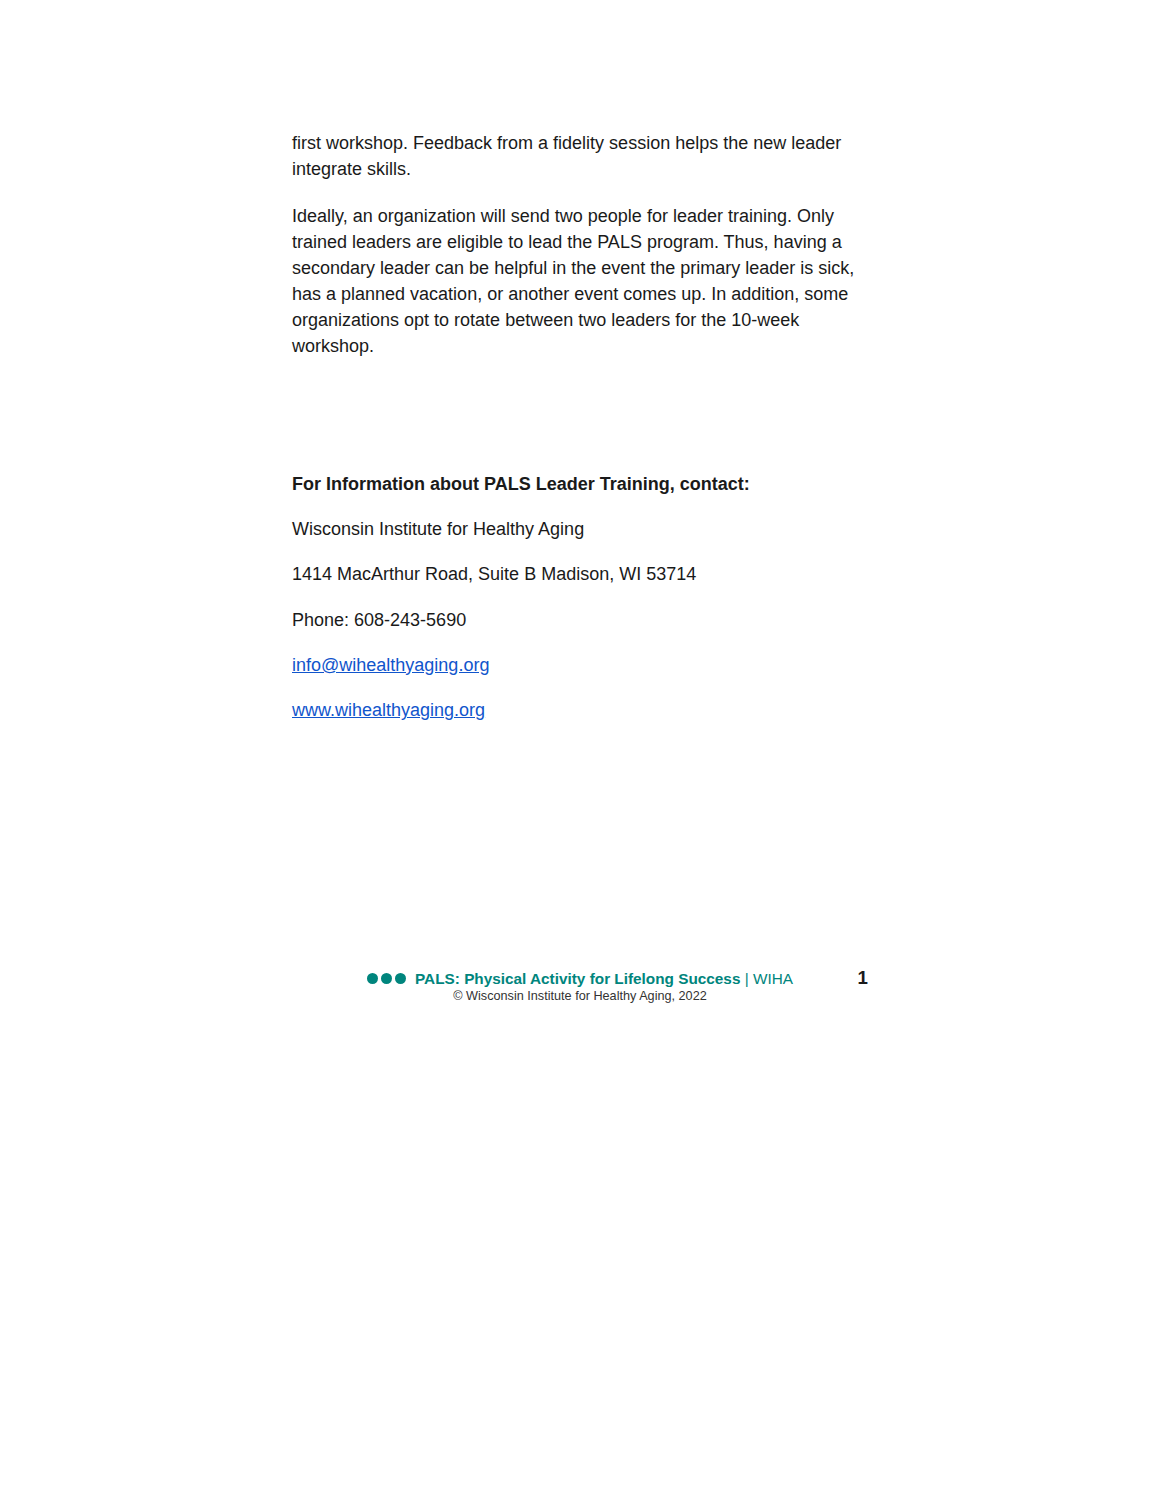first workshop. Feedback from a fidelity session helps the new leader integrate skills.
Ideally, an organization will send two people for leader training. Only trained leaders are eligible to lead the PALS program. Thus, having a secondary leader can be helpful in the event the primary leader is sick, has a planned vacation, or another event comes up. In addition, some organizations opt to rotate between two leaders for the 10-week workshop.
For Information about PALS Leader Training, contact:
Wisconsin Institute for Healthy Aging
1414 MacArthur Road, Suite B Madison, WI 53714
Phone: 608-243-5690
info@wihealthyaging.org
www.wihealthyaging.org
PALS: Physical Activity for Lifelong Success | WIHA © Wisconsin Institute for Healthy Aging, 2022 1